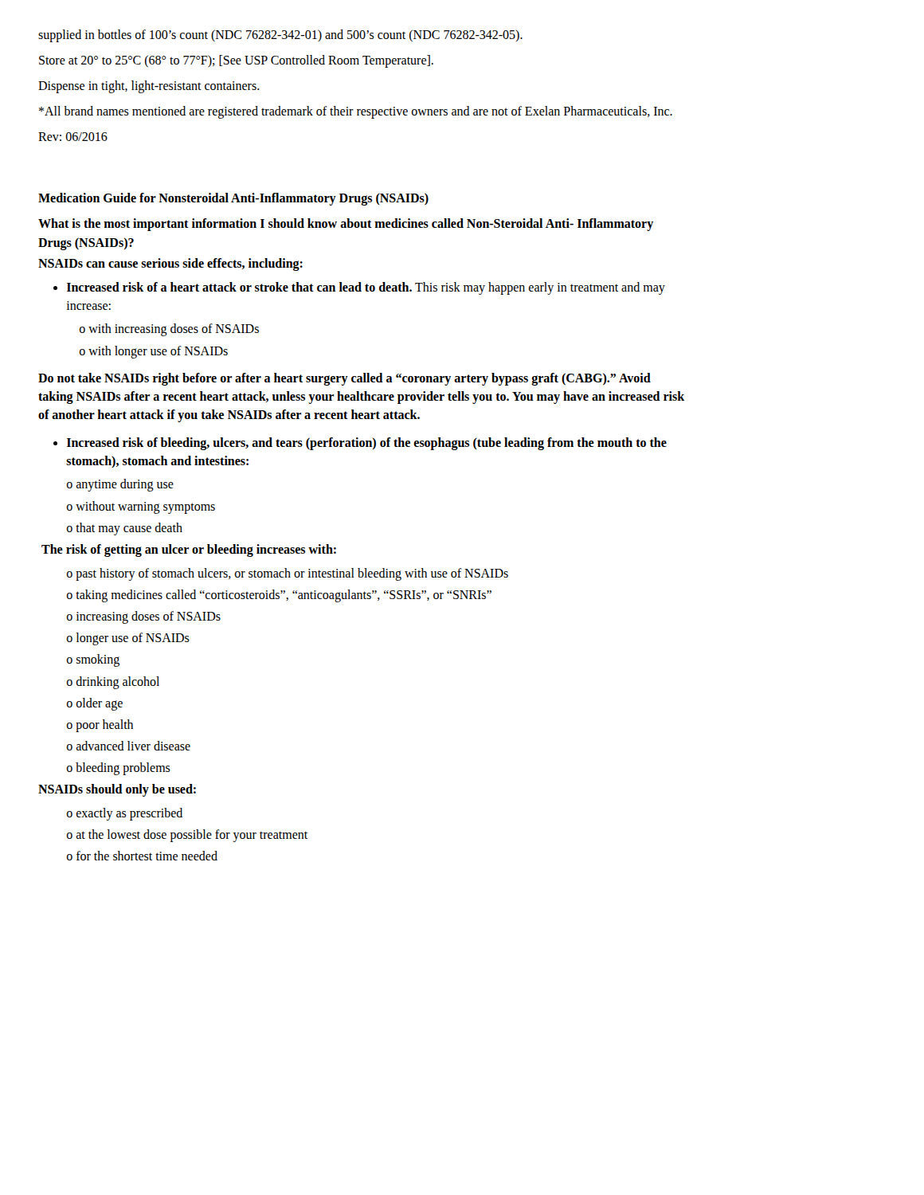supplied in bottles of 100’s count (NDC 76282-342-01) and 500’s count (NDC 76282-342-05).
Store at 20° to 25°C (68° to 77°F); [See USP Controlled Room Temperature].
Dispense in tight, light-resistant containers.
*All brand names mentioned are registered trademark of their respective owners and are not of Exelan Pharmaceuticals, Inc.
Rev: 06/2016
Medication Guide for Nonsteroidal Anti-Inflammatory Drugs (NSAIDs)
What is the most important information I should know about medicines called Non-Steroidal Anti- Inflammatory Drugs (NSAIDs)?
NSAIDs can cause serious side effects, including:
Increased risk of a heart attack or stroke that can lead to death. This risk may happen early in treatment and may increase:
o with increasing doses of NSAIDs
o with longer use of NSAIDs
Do not take NSAIDs right before or after a heart surgery called a “coronary artery bypass graft (CABG).” Avoid taking NSAIDs after a recent heart attack, unless your healthcare provider tells you to. You may have an increased risk of another heart attack if you take NSAIDs after a recent heart attack.
Increased risk of bleeding, ulcers, and tears (perforation) of the esophagus (tube leading from the mouth to the stomach), stomach and intestines:
o anytime during use
o without warning symptoms
o that may cause death
The risk of getting an ulcer or bleeding increases with:
o past history of stomach ulcers, or stomach or intestinal bleeding with use of NSAIDs
o taking medicines called “corticosteroids”, “anticoagulants”, “SSRIs”, or “SNRIs”
o increasing doses of NSAIDs
o longer use of NSAIDs
o smoking
o drinking alcohol
o older age
o poor health
o advanced liver disease
o bleeding problems
NSAIDs should only be used:
o exactly as prescribed
o at the lowest dose possible for your treatment
o for the shortest time needed